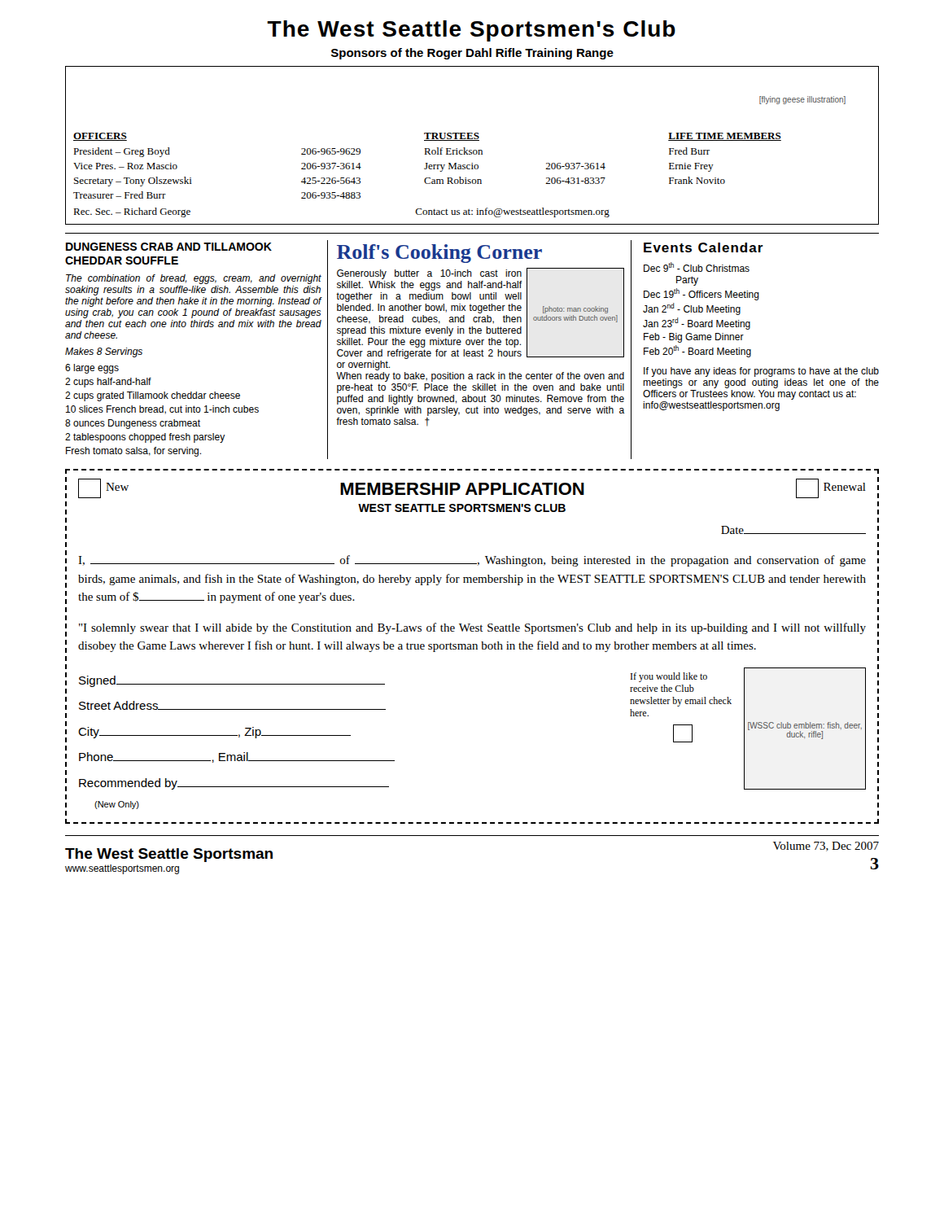The West Seattle Sportsmen's Club
Sponsors of the Roger Dahl Rifle Training Range
[flying geese illustration]
| OFFICERS | TRUSTEES | LIFE TIME MEMBERS |
| --- | --- | --- |
| President – Greg Boyd | 206-965-9629 | Rolf Erickson | | Fred Burr |
| Vice Pres. – Roz Mascio | 206-937-3614 | Jerry Mascio | 206-937-3614 | Ernie Frey |
| Secretary – Tony Olszewski | 425-226-5643 | Cam Robison | 206-431-8337 | Frank Novito |
| Treasurer – Fred Burr | 206-935-4883 | | | |
| Rec. Sec. – Richard George | Contact us at: info@westseattlesportsmen.org | |
DUNGENESS CRAB AND TILLAMOOK CHEDDAR SOUFFLE
The combination of bread, eggs, cream, and overnight soaking results in a souffle-like dish. Assemble this dish the night before and then hake it in the morning. Instead of using crab, you can cook 1 pound of breakfast sausages and then cut each one into thirds and mix with the bread and cheese.
Makes 8 Servings
6 large eggs
2 cups half-and-half
2 cups grated Tillamook cheddar cheese
10 slices French bread, cut into 1-inch cubes
8 ounces Dungeness crabmeat
2 tablespoons chopped fresh parsley
Fresh tomato salsa, for serving.
Rolf's Cooking Corner
[photo: man cooking outdoors with Dutch oven]
Generously butter a 10-inch cast iron skillet. Whisk the eggs and half-and-half together in a medium bowl until well blended. In another bowl, mix together the cheese, bread cubes, and crab, then spread this mixture evenly in the buttered skillet. Pour the egg mixture over the top. Cover and refrigerate for at least 2 hours or overnight.
When ready to bake, position a rack in the center of the oven and pre-heat to 350°F. Place the skillet in the oven and bake until puffed and lightly browned, about 30 minutes. Remove from the oven, sprinkle with parsley, cut into wedges, and serve with a fresh tomato salsa. †
Events Calendar
Dec 9th - Club Christmas Party
Dec 19th - Officers Meeting
Jan 2nd - Club Meeting
Jan 23rd - Board Meeting
Feb - Big Game Dinner
Feb 20th - Board Meeting
If you have any ideas for programs to have at the club meetings or any good outing ideas let one of the Officers or Trustees know. You may contact us at:
info@westseattlesportsmen.org
New
MEMBERSHIP APPLICATION
WEST SEATTLE SPORTSMEN'S CLUB
Renewal
Date
I, of , Washington, being interested in the propagation and conservation of game birds, game animals, and fish in the State of Washington, do hereby apply for membership in the WEST SEATTLE SPORTSMEN'S CLUB and tender herewith the sum of $ in payment of one year's dues.
"I solemnly swear that I will abide by the Constitution and By-Laws of the West Seattle Sportsmen's Club and help in its up-building and I will not willfully disobey the Game Laws wherever I fish or hunt. I will always be a true sportsman both in the field and to my brother members at all times.
Signed
Street Address
City , Zip
Phone , Email
Recommended by
(New Only)
If you would like to receive the Club newsletter by email check here.
[WSSC club emblem: fish, deer, duck, rifle]
The West Seattle Sportsman
www.seattlesportsmen.org
Volume 73, Dec 2007
3